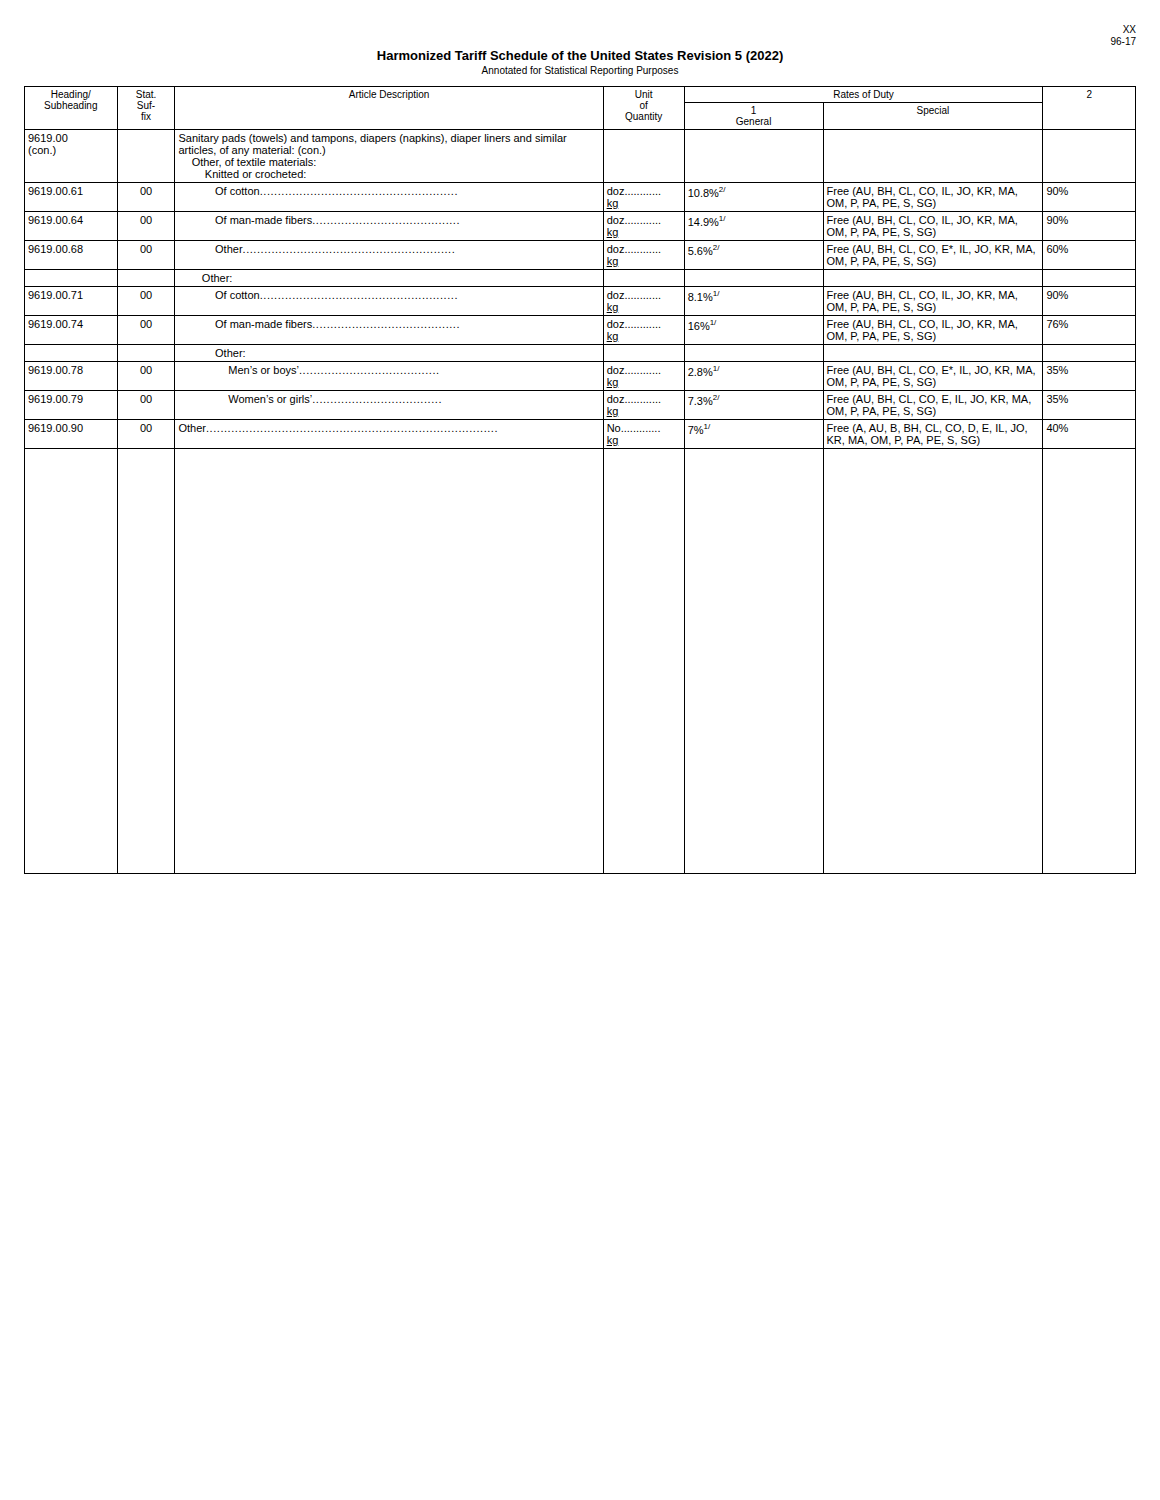XX
96-17
Harmonized Tariff Schedule of the United States Revision 5 (2022)
Annotated for Statistical Reporting Purposes
| Heading/ Subheading | Stat. Suf- fix | Article Description | Unit of Quantity | Rates of Duty | 2 |
| --- | --- | --- | --- | --- | --- |
| 1 General | Special |
| 9619.00 (con.) | | Sanitary pads (towels) and tampons, diapers (napkins), diaper liners and similar articles, of any material: (con.) Other, of textile materials: Knitted or crocheted: | | | | |
| 9619.00.61 | 00 | Of cotton ....................................................... | doz............ kg | 10.8% 2/ | Free (AU, BH, CL, CO, IL, JO, KR, MA, OM, P, PA, PE, S, SG) | 90% |
| 9619.00.64 | 00 | Of man-made fibers ......................................... | doz............ kg | 14.9% 1/ | Free (AU, BH, CL, CO, IL, JO, KR, MA, OM, P, PA, PE, S, SG) | 90% |
| 9619.00.68 | 00 | Other ........................................................... | doz............ kg | 5.6% 2/ | Free (AU, BH, CL, CO, E*, IL, JO, KR, MA, OM, P, PA, PE, S, SG) | 60% |
| | | Other: | | | | |
| 9619.00.71 | 00 | Of cotton ....................................................... | doz............ kg | 8.1% 1/ | Free (AU, BH, CL, CO, IL, JO, KR, MA, OM, P, PA, PE, S, SG) | 90% |
| 9619.00.74 | 00 | Of man-made fibers ......................................... | doz............ kg | 16% 1/ | Free (AU, BH, CL, CO, IL, JO, KR, MA, OM, P, PA, PE, S, SG) | 76% |
| | | Other: | | | | |
| 9619.00.78 | 00 | Men’s or boys’ ....................................... | doz............ kg | 2.8% 1/ | Free (AU, BH, CL, CO, E*, IL, JO, KR, MA, OM, P, PA, PE, S, SG) | 35% |
| 9619.00.79 | 00 | Women’s or girls’ .................................... | doz............ kg | 7.3% 2/ | Free (AU, BH, CL, CO, E, IL, JO, KR, MA, OM, P, PA, PE, S, SG) | 35% |
| 9619.00.90 | 00 | Other ................................................................................. | No............. kg | 7% 1/ | Free (A, AU, B, BH, CL, CO, D, E, IL, JO, KR, MA, OM, P, PA, PE, S, SG) | 40% |